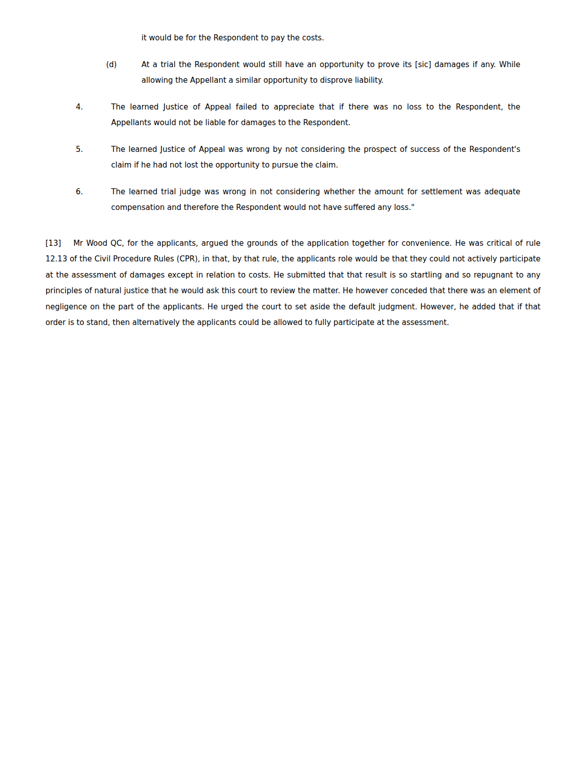it would be for the Respondent to pay the costs.
(d)
At a trial the Respondent would still have an opportunity to prove its [sic] damages if any. While allowing the Appellant a similar opportunity to disprove liability.
4.
The learned Justice of Appeal failed to appreciate that if there was no loss to the Respondent, the Appellants would not be liable for damages to the Respondent.
5.
The learned Justice of Appeal was wrong by not considering the prospect of success of the Respondent's claim if he had not lost the opportunity to pursue the claim.
6.
The learned trial judge was wrong in not considering whether the amount for settlement was adequate compensation and therefore the Respondent would not have suffered any loss."
[13] Mr Wood QC, for the applicants, argued the grounds of the application together for convenience. He was critical of rule 12.13 of the Civil Procedure Rules (CPR), in that, by that rule, the applicants role would be that they could not actively participate at the assessment of damages except in relation to costs. He submitted that that result is so startling and so repugnant to any principles of natural justice that he would ask this court to review the matter. He however conceded that there was an element of negligence on the part of the applicants. He urged the court to set aside the default judgment. However, he added that if that order is to stand, then alternatively the applicants could be allowed to fully participate at the assessment.